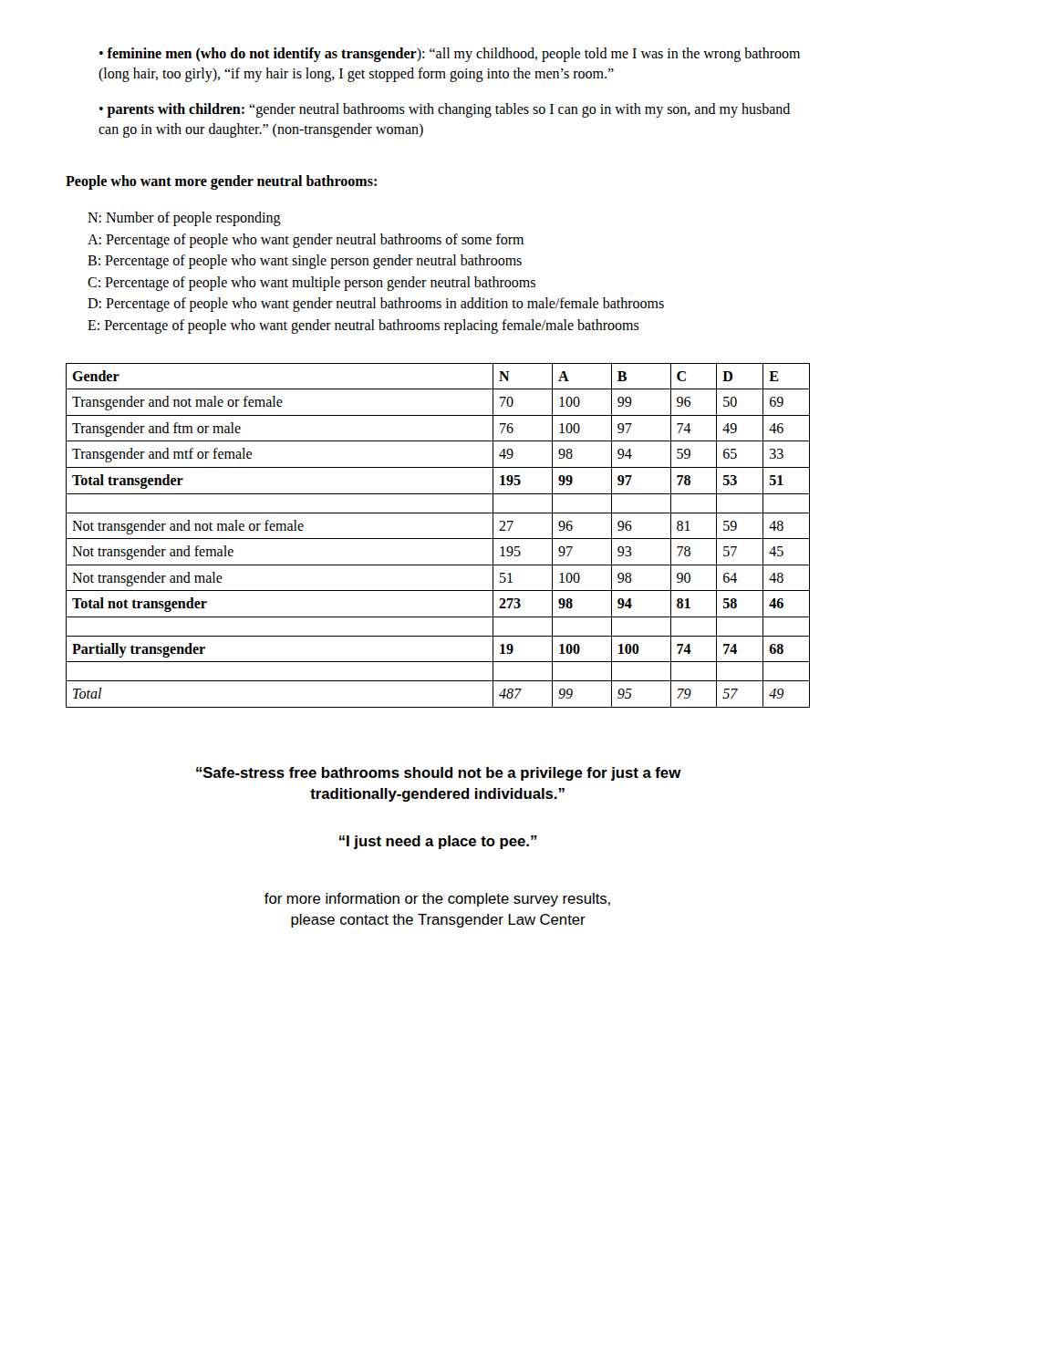• feminine men (who do not identify as transgender): “all my childhood, people told me I was in the wrong bathroom (long hair, too girly), “if my hair is long, I get stopped form going into the men’s room.”
• parents with children: “gender neutral bathrooms with changing tables so I can go in with my son, and my husband can go in with our daughter.” (non-transgender woman)
People who want more gender neutral bathrooms:
N: Number of people responding
A: Percentage of people who want gender neutral bathrooms of some form
B: Percentage of people who want single person gender neutral bathrooms
C: Percentage of people who want multiple person gender neutral bathrooms
D: Percentage of people who want gender neutral bathrooms in addition to male/female bathrooms
E: Percentage of people who want gender neutral bathrooms replacing female/male bathrooms
| Gender | N | A | B | C | D | E |
| --- | --- | --- | --- | --- | --- | --- |
| Transgender and not male or female | 70 | 100 | 99 | 96 | 50 | 69 |
| Transgender and ftm or male | 76 | 100 | 97 | 74 | 49 | 46 |
| Transgender and mtf or female | 49 | 98 | 94 | 59 | 65 | 33 |
| Total transgender | 195 | 99 | 97 | 78 | 53 | 51 |
| Not transgender and not male or female | 27 | 96 | 96 | 81 | 59 | 48 |
| Not transgender and female | 195 | 97 | 93 | 78 | 57 | 45 |
| Not transgender and male | 51 | 100 | 98 | 90 | 64 | 48 |
| Total not transgender | 273 | 98 | 94 | 81 | 58 | 46 |
| Partially transgender | 19 | 100 | 100 | 74 | 74 | 68 |
| Total | 487 | 99 | 95 | 79 | 57 | 49 |
“Safe-stress free bathrooms should not be a privilege for just a few
traditionally-gendered individuals.”
“I just need a place to pee.”
for more information or the complete survey results,
please contact the Transgender Law Center